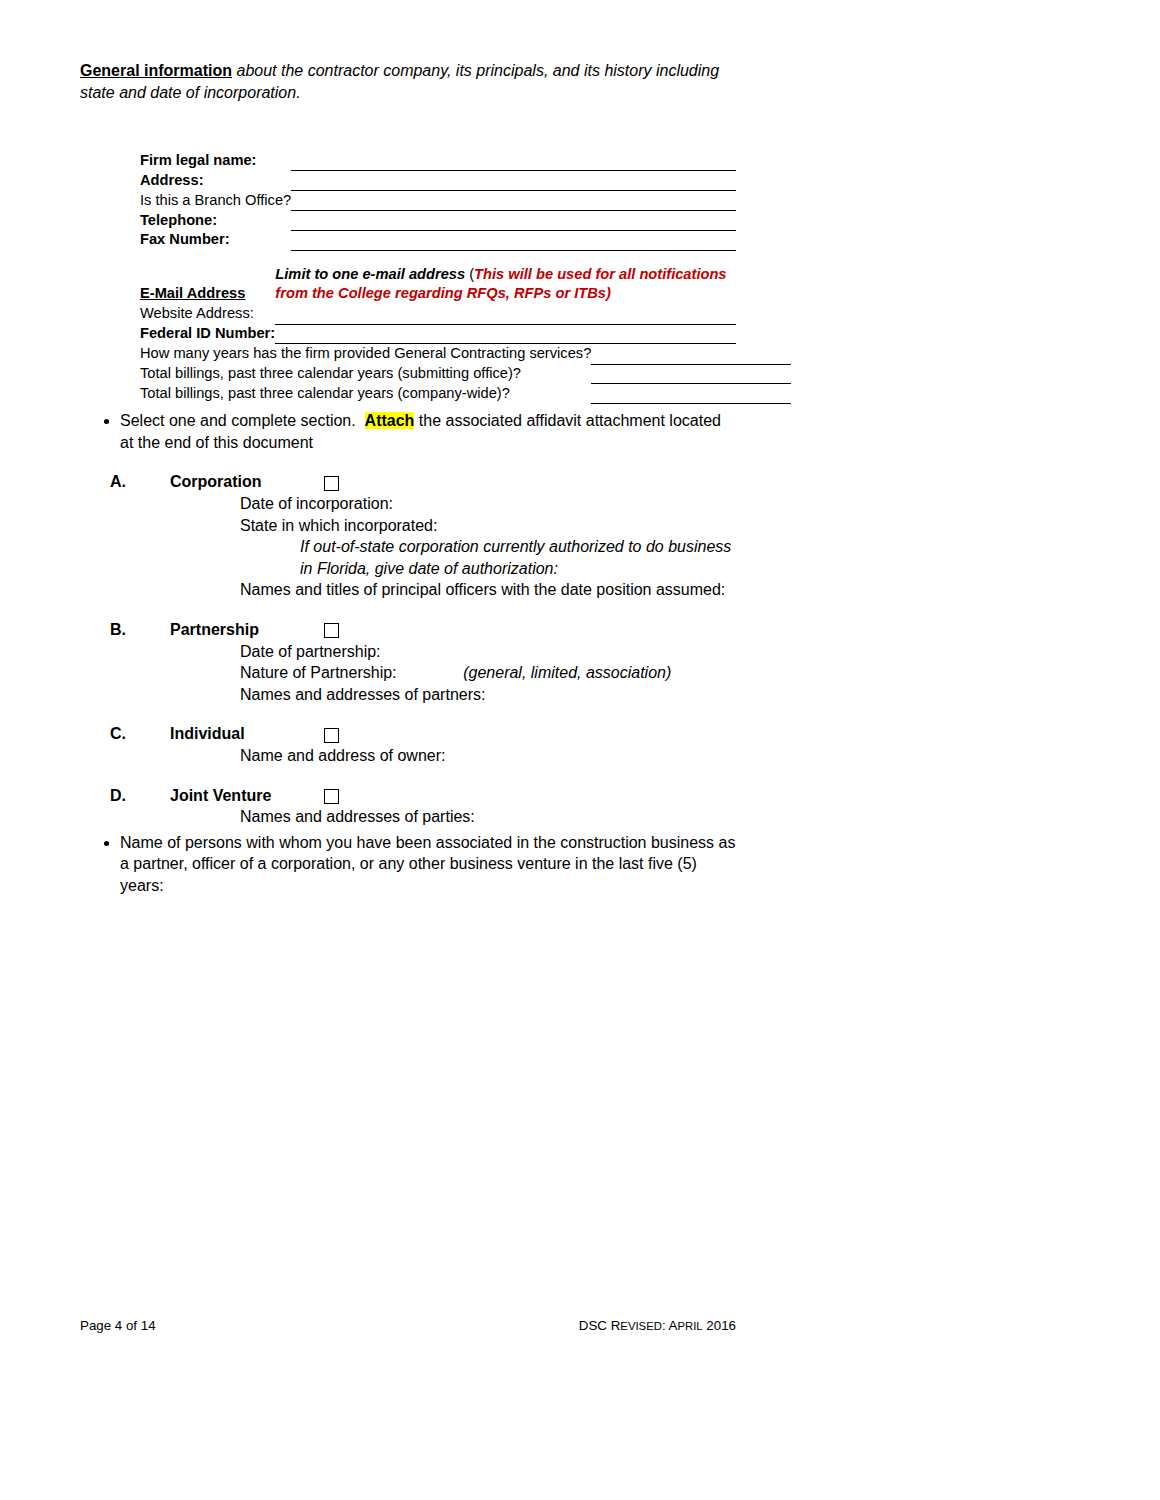General information about the contractor company, its principals, and its history including state and date of incorporation.
| Firm legal name: | |
| Address: | |
| Is this a Branch Office? | |
| Telephone: | |
| Fax Number: | |
| E-Mail Address | Limit to one e-mail address ( This will be used for all notifications from the College regarding RFQs, RFPs or ITBs) |
| Website Address: | |
| Federal ID Number: | |
| How many years has the firm provided General Contracting services? | |
| Total billings, past three calendar years (submitting office)? | |
| Total billings, past three calendar years (company-wide)? | |
Select one and complete section. Attach the associated affidavit attachment located at the end of this document
A. Corporation
Date of incorporation:
State in which incorporated:
If out-of-state corporation currently authorized to do business in Florida, give date of authorization:
Names and titles of principal officers with the date position assumed:
B. Partnership
Date of partnership:
Nature of Partnership: (general, limited, association)
Names and addresses of partners:
C. Individual
Name and address of owner:
D. Joint Venture
Names and addresses of parties:
Name of persons with whom you have been associated in the construction business as a partner, officer of a corporation, or any other business venture in the last five (5) years:
Page 4 of 14
DSC REVISED: APRIL 2016